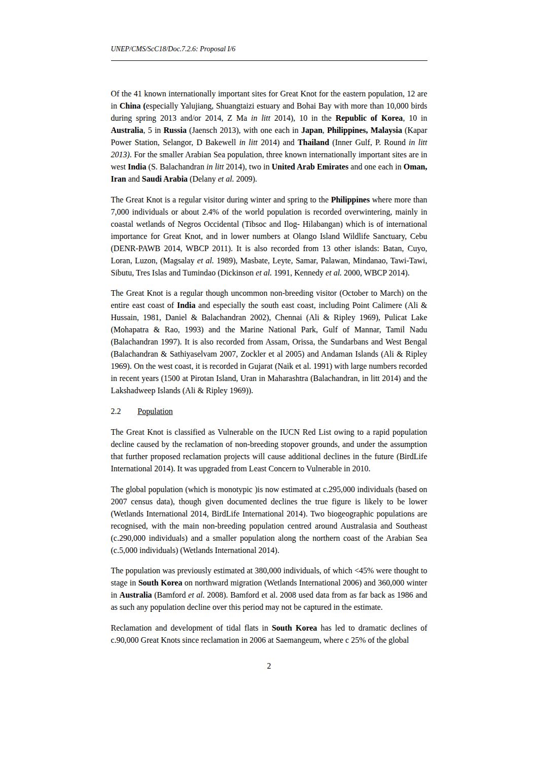UNEP/CMS/ScC18/Doc.7.2.6: Proposal I/6
Of the 41 known internationally important sites for Great Knot for the eastern population, 12 are in China (especially Yalujiang, Shuangtaizi estuary and Bohai Bay with more than 10,000 birds during spring 2013 and/or 2014, Z Ma in litt 2014), 10 in the Republic of Korea, 10 in Australia, 5 in Russia (Jaensch 2013), with one each in Japan, Philippines, Malaysia (Kapar Power Station, Selangor, D Bakewell in litt 2014) and Thailand (Inner Gulf, P. Round in litt 2013). For the smaller Arabian Sea population, three known internationally important sites are in west India (S. Balachandran in litt 2014), two in United Arab Emirates and one each in Oman, Iran and Saudi Arabia (Delany et al. 2009).
The Great Knot is a regular visitor during winter and spring to the Philippines where more than 7,000 individuals or about 2.4% of the world population is recorded overwintering, mainly in coastal wetlands of Negros Occidental (Tibsoc and Ilog- Hilabangan) which is of international importance for Great Knot, and in lower numbers at Olango Island Wildlife Sanctuary, Cebu (DENR-PAWB 2014, WBCP 2011). It is also recorded from 13 other islands: Batan, Cuyo, Loran, Luzon, (Magsalay et al. 1989), Masbate, Leyte, Samar, Palawan, Mindanao, Tawi-Tawi, Sibutu, Tres Islas and Tumindao (Dickinson et al. 1991, Kennedy et al. 2000, WBCP 2014).
The Great Knot is a regular though uncommon non-breeding visitor (October to March) on the entire east coast of India and especially the south east coast, including Point Calimere (Ali & Hussain, 1981, Daniel & Balachandran 2002), Chennai (Ali & Ripley 1969), Pulicat Lake (Mohapatra & Rao, 1993) and the Marine National Park, Gulf of Mannar, Tamil Nadu (Balachandran 1997). It is also recorded from Assam, Orissa, the Sundarbans and West Bengal (Balachandran & Sathiyaselvam 2007, Zockler et al 2005) and Andaman Islands (Ali & Ripley 1969). On the west coast, it is recorded in Gujarat (Naik et al. 1991) with large numbers recorded in recent years (1500 at Pirotan Island, Uran in Maharashtra (Balachandran, in litt 2014) and the Lakshadweep Islands (Ali & Ripley 1969)).
2.2 Population
The Great Knot is classified as Vulnerable on the IUCN Red List owing to a rapid population decline caused by the reclamation of non-breeding stopover grounds, and under the assumption that further proposed reclamation projects will cause additional declines in the future (BirdLife International 2014). It was upgraded from Least Concern to Vulnerable in 2010.
The global population (which is monotypic )is now estimated at c.295,000 individuals (based on 2007 census data), though given documented declines the true figure is likely to be lower (Wetlands International 2014, BirdLife International 2014). Two biogeographic populations are recognised, with the main non-breeding population centred around Australasia and Southeast (c.290,000 individuals) and a smaller population along the northern coast of the Arabian Sea (c.5,000 individuals) (Wetlands International 2014).
The population was previously estimated at 380,000 individuals, of which <45% were thought to stage in South Korea on northward migration (Wetlands International 2006) and 360,000 winter in Australia (Bamford et al. 2008). Bamford et al. 2008 used data from as far back as 1986 and as such any population decline over this period may not be captured in the estimate.
Reclamation and development of tidal flats in South Korea has led to dramatic declines of c.90,000 Great Knots since reclamation in 2006 at Saemangeum, where c 25% of the global
2